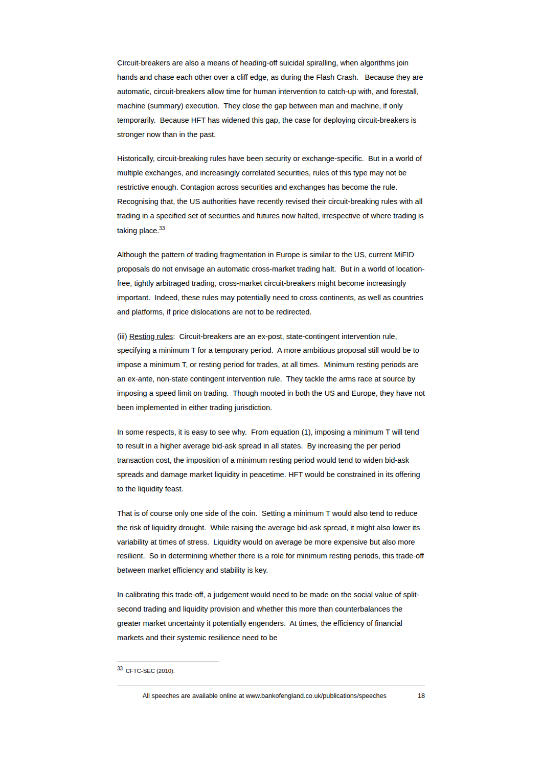Circuit-breakers are also a means of heading-off suicidal spiralling, when algorithms join hands and chase each other over a cliff edge, as during the Flash Crash. Because they are automatic, circuit-breakers allow time for human intervention to catch-up with, and forestall, machine (summary) execution. They close the gap between man and machine, if only temporarily. Because HFT has widened this gap, the case for deploying circuit-breakers is stronger now than in the past.
Historically, circuit-breaking rules have been security or exchange-specific. But in a world of multiple exchanges, and increasingly correlated securities, rules of this type may not be restrictive enough. Contagion across securities and exchanges has become the rule. Recognising that, the US authorities have recently revised their circuit-breaking rules with all trading in a specified set of securities and futures now halted, irrespective of where trading is taking place.33
Although the pattern of trading fragmentation in Europe is similar to the US, current MiFID proposals do not envisage an automatic cross-market trading halt. But in a world of location-free, tightly arbitraged trading, cross-market circuit-breakers might become increasingly important. Indeed, these rules may potentially need to cross continents, as well as countries and platforms, if price dislocations are not to be redirected.
(iii) Resting rules: Circuit-breakers are an ex-post, state-contingent intervention rule, specifying a minimum T for a temporary period. A more ambitious proposal still would be to impose a minimum T, or resting period for trades, at all times. Minimum resting periods are an ex-ante, non-state contingent intervention rule. They tackle the arms race at source by imposing a speed limit on trading. Though mooted in both the US and Europe, they have not been implemented in either trading jurisdiction.
In some respects, it is easy to see why. From equation (1), imposing a minimum T will tend to result in a higher average bid-ask spread in all states. By increasing the per period transaction cost, the imposition of a minimum resting period would tend to widen bid-ask spreads and damage market liquidity in peacetime. HFT would be constrained in its offering to the liquidity feast.
That is of course only one side of the coin. Setting a minimum T would also tend to reduce the risk of liquidity drought. While raising the average bid-ask spread, it might also lower its variability at times of stress. Liquidity would on average be more expensive but also more resilient. So in determining whether there is a role for minimum resting periods, this trade-off between market efficiency and stability is key.
In calibrating this trade-off, a judgement would need to be made on the social value of split-second trading and liquidity provision and whether this more than counterbalances the greater market uncertainty it potentially engenders. At times, the efficiency of financial markets and their systemic resilience need to be
33CFTC-SEC (2010).
All speeches are available online at www.bankofengland.co.uk/publications/speeches
18